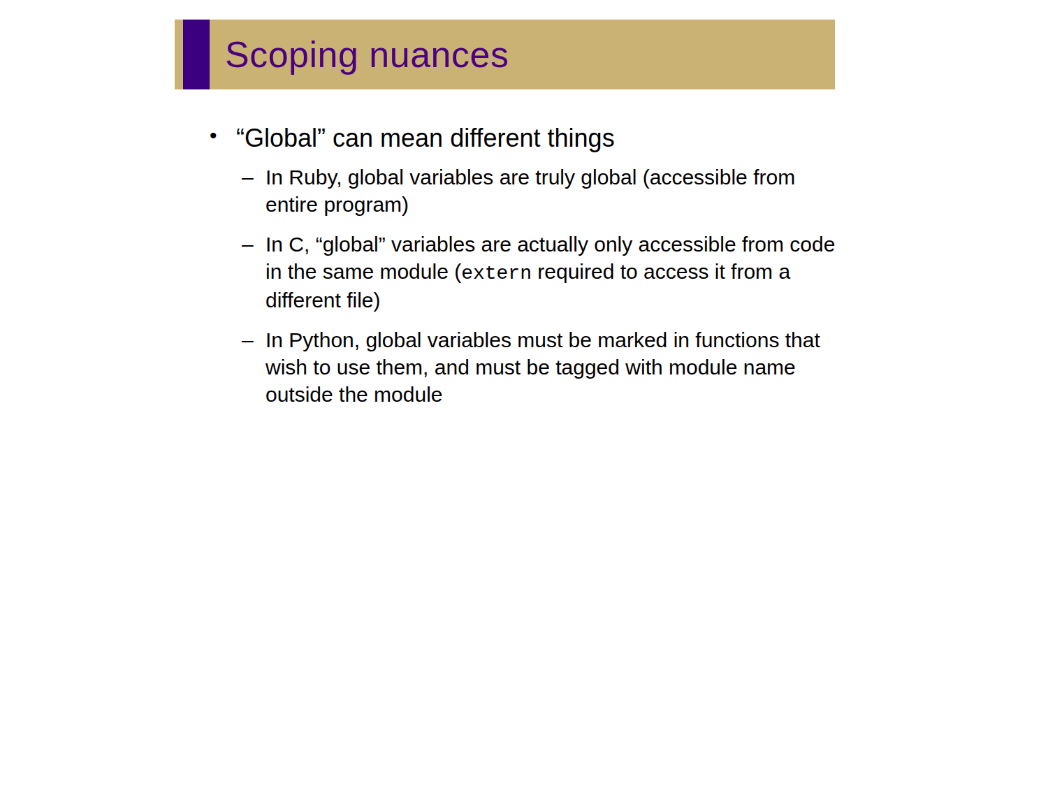Scoping nuances
“Global” can mean different things
In Ruby, global variables are truly global (accessible from entire program)
In C, “global” variables are actually only accessible from code in the same module (extern required to access it from a different file)
In Python, global variables must be marked in functions that wish to use them, and must be tagged with module name outside the module